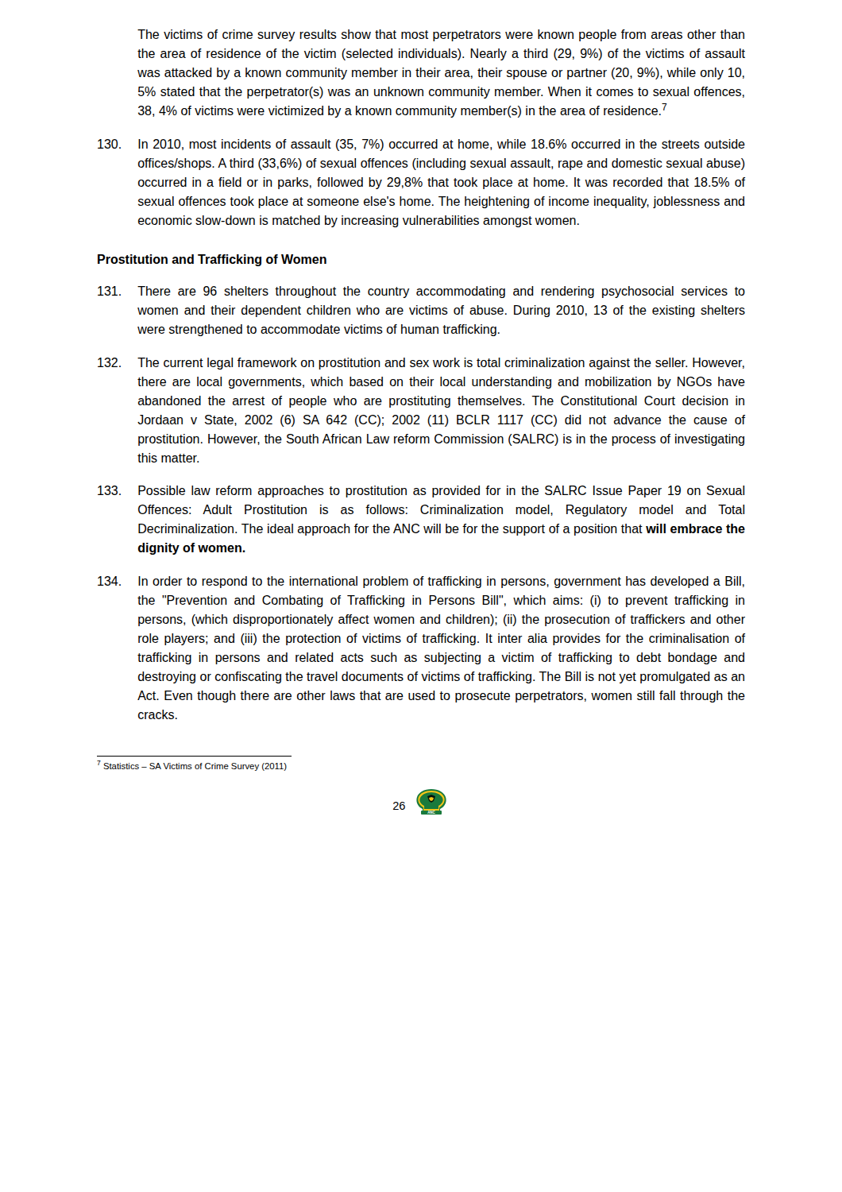The victims of crime survey results show that most perpetrators were known people from areas other than the area of residence of the victim (selected individuals). Nearly a third (29, 9%) of the victims of assault was attacked by a known community member in their area, their spouse or partner (20, 9%), while only 10, 5% stated that the perpetrator(s) was an unknown community member. When it comes to sexual offences, 38, 4% of victims were victimized by a known community member(s) in the area of residence.7
130.
In 2010, most incidents of assault (35, 7%) occurred at home, while 18.6% occurred in the streets outside offices/shops. A third (33,6%) of sexual offences (including sexual assault, rape and domestic sexual abuse) occurred in a field or in parks, followed by 29,8% that took place at home. It was recorded that 18.5% of sexual offences took place at someone else's home. The heightening of income inequality, joblessness and economic slow-down is matched by increasing vulnerabilities amongst women.
Prostitution and Trafficking of Women
131.
There are 96 shelters throughout the country accommodating and rendering psychosocial services to women and their dependent children who are victims of abuse. During 2010, 13 of the existing shelters were strengthened to accommodate victims of human trafficking.
132.
The current legal framework on prostitution and sex work is total criminalization against the seller. However, there are local governments, which based on their local understanding and mobilization by NGOs have abandoned the arrest of people who are prostituting themselves. The Constitutional Court decision in Jordaan v State, 2002 (6) SA 642 (CC); 2002 (11) BCLR 1117 (CC) did not advance the cause of prostitution. However, the South African Law reform Commission (SALRC) is in the process of investigating this matter.
133.
Possible law reform approaches to prostitution as provided for in the SALRC Issue Paper 19 on Sexual Offences: Adult Prostitution is as follows: Criminalization model, Regulatory model and Total Decriminalization. The ideal approach for the ANC will be for the support of a position that will embrace the dignity of women.
134.
In order to respond to the international problem of trafficking in persons, government has developed a Bill, the "Prevention and Combating of Trafficking in Persons Bill", which aims: (i) to prevent trafficking in persons, (which disproportionately affect women and children); (ii) the prosecution of traffickers and other role players; and (iii) the protection of victims of trafficking. It inter alia provides for the criminalisation of trafficking in persons and related acts such as subjecting a victim of trafficking to debt bondage and destroying or confiscating the travel documents of victims of trafficking. The Bill is not yet promulgated as an Act. Even though there are other laws that are used to prosecute perpetrators, women still fall through the cracks.
7 Statistics – SA Victims of Crime Survey (2011)
26 ANC